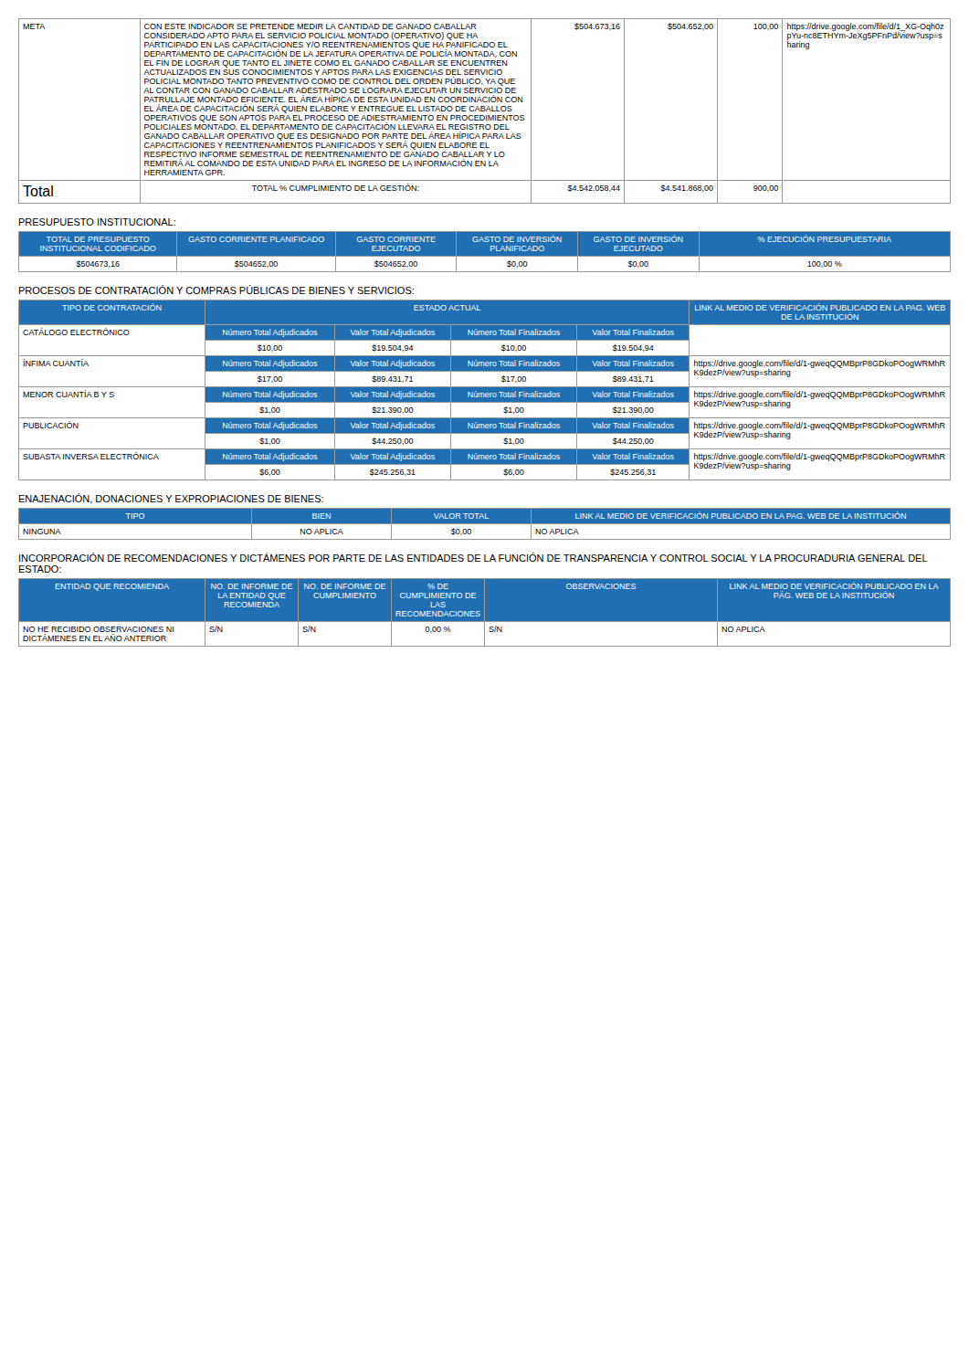| META | CON ESTE INDICADOR SE PRETENDE MEDIR LA CANTIDAD DE GANADO CABALLAR CONSIDERADO APTO PARA EL SERVICIO POLICIAL MONTADO (OPERATIVO) QUE HA PARTICIPADO EN LAS CAPACITACIONES Y/O REENTRENAMIENTOS QUE HA PANIFICADO EL DEPARTAMENTO DE CAPACITACIÓN DE LA JEFATURA OPERATIVA DE POLICÍA MONTADA, CON EL FIN DE LOGRAR QUE TANTO EL JINETE COMO EL GANADO CABALLAR SE ENCUENTREN ACTUALIZADOS EN SUS CONOCIMIENTOS Y APTOS PARA LAS EXIGENCIAS DEL SERVICIO POLICIAL MONTADO TANTO PREVENTIVO COMO DE CONTROL DEL ORDEN PÚBLICO, YA QUE AL CONTAR CON GANADO CABALLAR ADESTRADO SE LOGRARA EJECUTAR UN SERVICIO DE PATRULLAJE MONTADO EFICIENTE. EL ÁREA HÍPICA DE ESTA UNIDAD EN COORDINACIÓN CON EL ÁREA DE CAPACITACIÓN SERÁ QUIEN ELABORE Y ENTREGUE EL LISTADO DE CABALLOS OPERATIVOS QUE SON APTOS PARA EL PROCESO DE ADIESTRAMIENTO EN PROCEDIMIENTOS POLICIALES MONTADO. EL DEPARTAMENTO DE CAPACITACIÓN LLEVARA EL REGISTRO DEL GANADO CABALLAR OPERATIVO QUE ES DESIGNADO POR PARTE DEL ÁREA HÍPICA PARA LAS CAPACITACIONES Y REENTRENAMIENTOS PLANIFICADOS Y SERÁ QUIEN ELABORE EL RESPECTIVO INFORME SEMESTRAL DE REENTRENAMIENTO DE GANADO CABALLAR Y LO REMITIRÁ AL COMANDO DE ESTA UNIDAD PARA EL INGRESO DE LA INFORMACIÓN EN LA HERRAMIENTA GPR. | $504.673,16 | $504.652,00 | 100,00 | https://drive.google.com/file/d/1_XG-Oqh0zpYu-nc8ETHYm-JeXg5PFnPd/view?usp=sharing |
| Total | TOTAL % CUMPLIMIENTO DE LA GESTIÓN: | $4.542.058,44 | $4.541.868,00 | 900,00 | |
PRESUPUESTO INSTITUCIONAL:
| TOTAL DE PRESUPUESTO INSTITUCIONAL CODIFICADO | GASTO CORRIENTE PLANIFICADO | GASTO CORRIENTE EJECUTADO | GASTO DE INVERSIÓN PLANIFICADO | GASTO DE INVERSIÓN EJECUTADO | % EJECUCIÓN PRESUPUESTARIA |
| --- | --- | --- | --- | --- | --- |
| $504673,16 | $504652,00 | $504652,00 | $0,00 | $0,00 | 100,00 % |
PROCESOS DE CONTRATACIÓN Y COMPRAS PÚBLICAS DE BIENES Y SERVICIOS:
| TIPO DE CONTRATACIÓN | ESTADO ACTUAL | LINK AL MEDIO DE VERIFICACIÓN PUBLICADO EN LA PAG. WEB DE LA INSTITUCIÓN |
| --- | --- | --- |
| CATÁLOGO ELECTRÓNICO | Número Total Adjudicados | Valor Total Adjudicados | Número Total Finalizados | Valor Total Finalizados | |
| $10,00 | $19.504,94 | $10,00 | $19.504,94 |
| ÍNFIMA CUANTÍA | Número Total Adjudicados | Valor Total Adjudicados | Número Total Finalizados | Valor Total Finalizados | https://drive.google.com/file/d/1-gweqQQMBprP8GDkoPOogWRMhRK9dezP/view?usp=sharing |
| $17,00 | $89.431,71 | $17,00 | $89.431,71 |
| MENOR CUANTÍA B Y S | Número Total Adjudicados | Valor Total Adjudicados | Número Total Finalizados | Valor Total Finalizados | https://drive.google.com/file/d/1-gweqQQMBprP8GDkoPOogWRMhRK9dezP/view?usp=sharing |
| $1,00 | $21.390,00 | $1,00 | $21.390,00 |
| PUBLICACIÓN | Número Total Adjudicados | Valor Total Adjudicados | Número Total Finalizados | Valor Total Finalizados | https://drive.google.com/file/d/1-gweqQQMBprP8GDkoPOogWRMhRK9dezP/view?usp=sharing |
| $1,00 | $44.250,00 | $1,00 | $44.250,00 |
| SUBASTA INVERSA ELECTRÓNICA | Número Total Adjudicados | Valor Total Adjudicados | Número Total Finalizados | Valor Total Finalizados | https://drive.google.com/file/d/1-gweqQQMBprP8GDkoPOogWRMhRK9dezP/view?usp=sharing |
| $6,00 | $245.256,31 | $6,00 | $245.256,31 |
ENAJENACIÓN, DONACIONES Y EXPROPIACIONES DE BIENES:
| TIPO | BIEN | VALOR TOTAL | LINK AL MEDIO DE VERIFICACIÓN PUBLICADO EN LA PAG. WEB DE LA INSTITUCIÓN |
| --- | --- | --- | --- |
| NINGUNA | NO APLICA | $0,00 | NO APLICA |
INCORPORACIÓN DE RECOMENDACIONES Y DICTÁMENES POR PARTE DE LAS ENTIDADES DE LA FUNCIÓN DE TRANSPARENCIA Y CONTROL SOCIAL Y LA PROCURADURIA GENERAL DEL ESTADO:
| ENTIDAD QUE RECOMIENDA | NO. DE INFORME DE LA ENTIDAD QUE RECOMIENDA | NO. DE INFORME DE CUMPLIMIENTO | % DE CUMPLIMIENTO DE LAS RECOMENDACIONES | OBSERVACIONES | LINK AL MEDIO DE VERIFICACIÓN PUBLICADO EN LA PÁG. WEB DE LA INSTITUCIÓN |
| --- | --- | --- | --- | --- | --- |
| NO HE RECIBIDO OBSERVACIONES NI DICTÁMENES EN EL AÑO ANTERIOR | S/N | S/N | 0,00 % | S/N | NO APLICA |